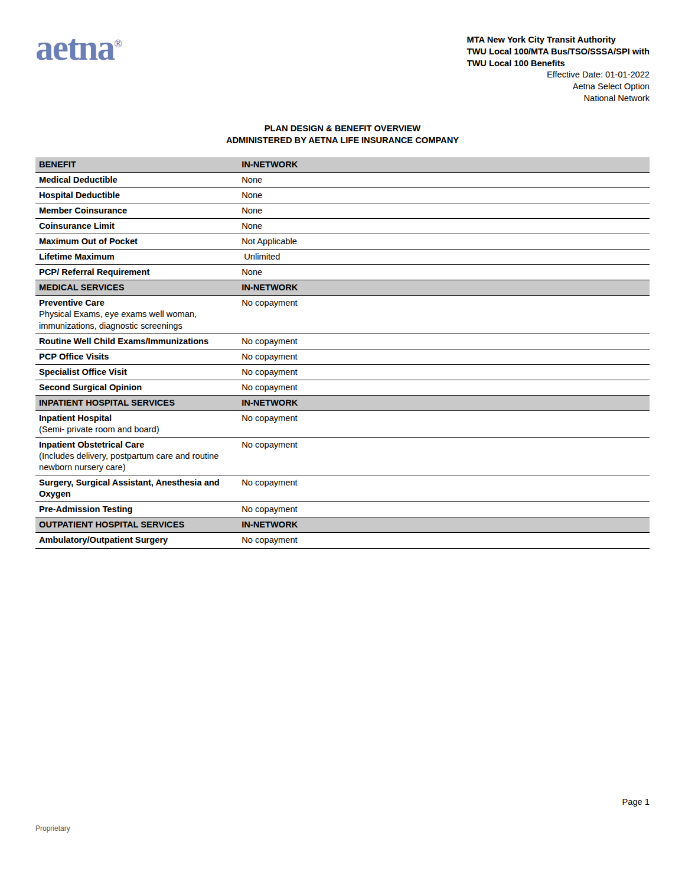aetna®
MTA New York City Transit Authority
TWU Local 100/MTA Bus/TSO/SSSA/SPI with
TWU Local 100 Benefits
Effective Date: 01-01-2022
Aetna Select Option
National Network
PLAN DESIGN & BENEFIT OVERVIEW
ADMINISTERED BY AETNA LIFE INSURANCE COMPANY
| BENEFIT | IN-NETWORK |
| Medical Deductible | None |
| Hospital Deductible | None |
| Member Coinsurance | None |
| Coinsurance Limit | None |
| Maximum Out of Pocket | Not Applicable |
| Lifetime Maximum | Unlimited |
| PCP/ Referral Requirement | None |
| MEDICAL SERVICES | IN-NETWORK |
| Preventive Care Physical Exams, eye exams well woman, immunizations, diagnostic screenings | No copayment |
| Routine Well Child Exams/Immunizations | No copayment |
| PCP Office Visits | No copayment |
| Specialist Office Visit | No copayment |
| Second Surgical Opinion | No copayment |
| INPATIENT HOSPITAL SERVICES | IN-NETWORK |
| Inpatient Hospital (Semi- private room and board) | No copayment |
| Inpatient Obstetrical Care (Includes delivery, postpartum care and routine newborn nursery care) | No copayment |
| Surgery, Surgical Assistant, Anesthesia and Oxygen | No copayment |
| Pre-Admission Testing | No copayment |
| OUTPATIENT HOSPITAL SERVICES | IN-NETWORK |
| Ambulatory/Outpatient Surgery | No copayment |
Page 1
Proprietary